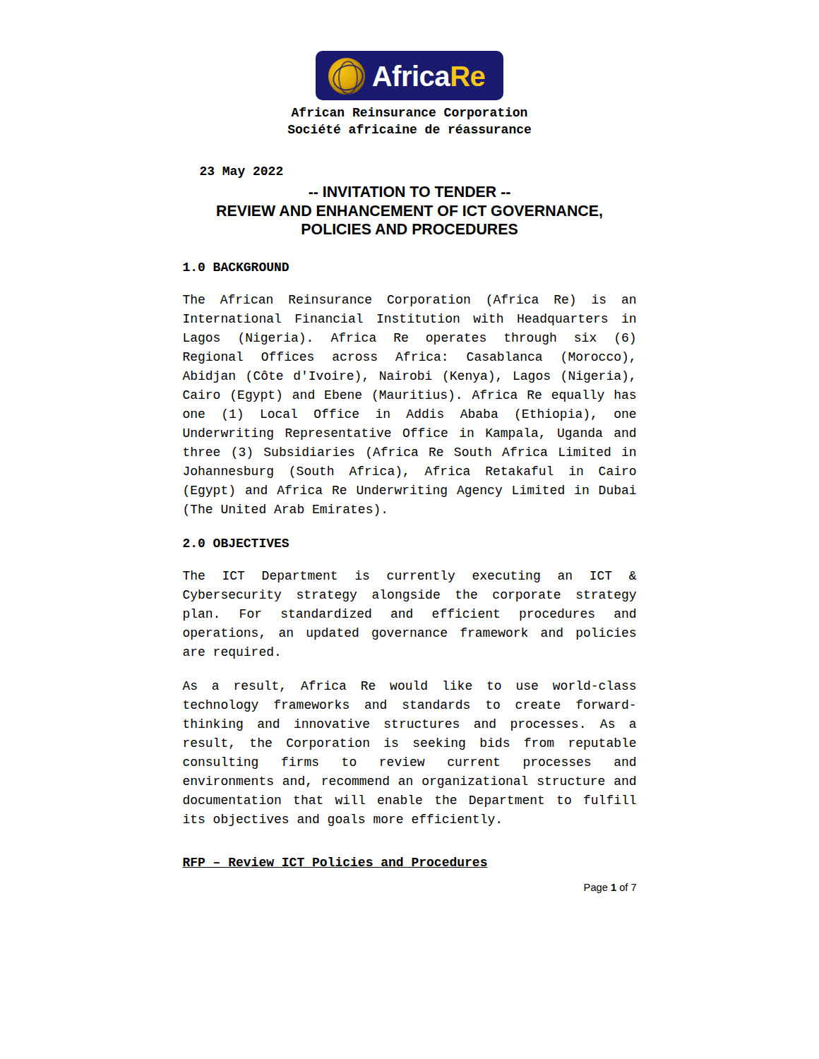Africa Re
African Reinsurance Corporation
Société africaine de réassurance
23 May 2022
-- INVITATION TO TENDER --
REVIEW AND ENHANCEMENT OF ICT GOVERNANCE, POLICIES AND PROCEDURES
1.0 BACKGROUND
The African Reinsurance Corporation (Africa Re) is an International Financial Institution with Headquarters in Lagos (Nigeria). Africa Re operates through six (6) Regional Offices across Africa: Casablanca (Morocco), Abidjan (Côte d'Ivoire), Nairobi (Kenya), Lagos (Nigeria), Cairo (Egypt) and Ebene (Mauritius). Africa Re equally has one (1) Local Office in Addis Ababa (Ethiopia), one Underwriting Representative Office in Kampala, Uganda and three (3) Subsidiaries (Africa Re South Africa Limited in Johannesburg (South Africa), Africa Retakaful in Cairo (Egypt) and Africa Re Underwriting Agency Limited in Dubai (The United Arab Emirates).
2.0 OBJECTIVES
The ICT Department is currently executing an ICT & Cybersecurity strategy alongside the corporate strategy plan. For standardized and efficient procedures and operations, an updated governance framework and policies are required.
As a result, Africa Re would like to use world-class technology frameworks and standards to create forward-thinking and innovative structures and processes. As a result, the Corporation is seeking bids from reputable consulting firms to review current processes and environments and, recommend an organizational structure and documentation that will enable the Department to fulfill its objectives and goals more efficiently.
RFP – Review ICT Policies and Procedures
Page 1 of 7